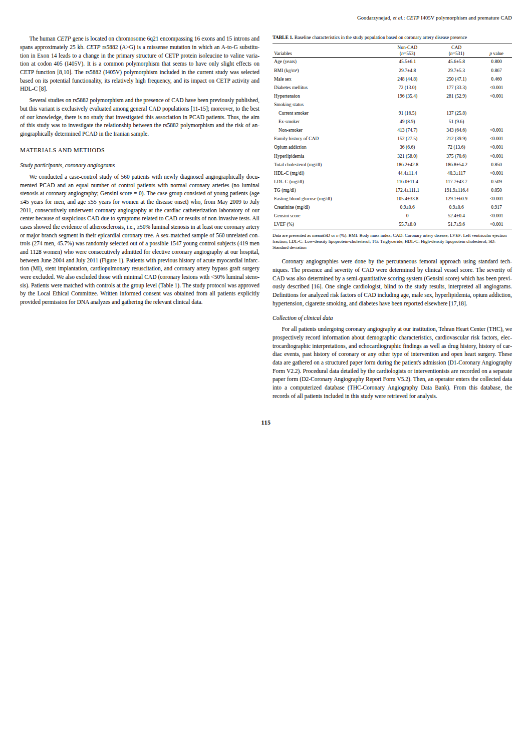Goodarzynejad, et al.: CETP I405V polymorphism and premature CAD
The human CETP gene is located on chromosome 6q21 encompassing 16 exons and 15 introns and spans approximately 25 kb. CETP rs5882 (A>G) is a missense mutation in which an A-to-G substitution in Exon 14 leads to a change in the primary structure of CETP protein isoleucine to valine variation at codon 405 (I405V). It is a common polymorphism that seems to have only slight effects on CETP function [8,10]. The rs5882 (I405V) polymorphism included in the current study was selected based on its potential functionality, its relatively high frequency, and its impact on CETP activity and HDL-C [8].
Several studies on rs5882 polymorphism and the presence of CAD have been previously published, but this variant is exclusively evaluated among general CAD populations [11-15]; moreover, to the best of our knowledge, there is no study that investigated this association in PCAD patients. Thus, the aim of this study was to investigate the relationship between the rs5882 polymorphism and the risk of angiographically determined PCAD in the Iranian sample.
Materials and methods
Study participants, coronary angiograms
We conducted a case-control study of 560 patients with newly diagnosed angiographically documented PCAD and an equal number of control patients with normal coronary arteries (no luminal stenosis at coronary angiography; Gensini score = 0). The case group consisted of young patients (age ≤45 years for men, and age ≤55 years for women at the disease onset) who, from May 2009 to July 2011, consecutively underwent coronary angiography at the cardiac catheterization laboratory of our center because of suspicious CAD due to symptoms related to CAD or results of non-invasive tests. All cases showed the evidence of atherosclerosis, i.e., ≥50% luminal stenosis in at least one coronary artery or major branch segment in their epicardial coronary tree. A sex-matched sample of 560 unrelated controls (274 men, 45.7%) was randomly selected out of a possible 1547 young control subjects (419 men and 1128 women) who were consecutively admitted for elective coronary angiography at our hospital, between June 2004 and July 2011 (Figure 1). Patients with previous history of acute myocardial infarction (MI), stent implantation, cardiopulmonary resuscitation, and coronary artery bypass graft surgery were excluded. We also excluded those with minimal CAD (coronary lesions with <50% luminal stenosis). Patients were matched with controls at the group level (Table 1). The study protocol was approved by the Local Ethical Committee. Written informed consent was obtained from all patients explicitly provided permission for DNA analyzes and gathering the relevant clinical data.
TABLE 1. Baseline characteristics in the study population based on coronary artery disease presence
| Variables | Non-CAD ( n =553) | CAD ( n =531) | p value |
| --- | --- | --- | --- |
| Age (years) | 45.5±6.1 | 45.6±5.8 | 0.800 |
| BMI (kg/m²) | 29.7±4.8 | 29.7±5.3 | 0.867 |
| Male sex | 248 (44.8) | 250 (47.1) | 0.460 |
| Diabetes mellitus | 72 (13.0) | 177 (33.3) | <0.001 |
| Hypertension | 196 (35.4) | 281 (52.9) | <0.001 |
| Smoking status | | | |
| Current smoker | 91 (16.5) | 137 (25.8) | |
| Ex-smoker | 49 (8.9) | 51 (9.6) | |
| Non-smoker | 413 (74.7) | 343 (64.6) | <0.001 |
| Family history of CAD | 152 (27.5) | 212 (39.9) | <0.001 |
| Opium addiction | 36 (6.6) | 72 (13.6) | <0.001 |
| Hyperlipidemia | 321 (58.0) | 375 (70.6) | <0.001 |
| Total cholesterol (mg/dl) | 186.2±42.8 | 186.8±54.2 | 0.850 |
| HDL-C (mg/dl) | 44.4±11.4 | 40.3±117 | <0.001 |
| LDL-C (mg/dl) | 116.0±11.4 | 117.7±43.7 | 0.509 |
| TG (mg/dl) | 172.4±111.1 | 191.9±116.4 | 0.050 |
| Fasting blood glucose (mg/dl) | 105.4±33.8 | 129.1±60.9 | <0.001 |
| Creatinine (mg/dl) | 0.9±0.6 | 0.9±0.6 | 0.917 |
| Gensini score | 0 | 52.4±0.4 | <0.001 |
| LVEF (%) | 55.7±8.0 | 51.7±9.6 | <0.001 |
Data are presented as mean±SD or n (%). BMI: Body mass index; CAD: Coronary artery disease; LVEF: Left ventricular ejection fraction; LDL-C: Low-density lipoprotein-cholesterol; TG: Triglyceride; HDL-C: High-density lipoprotein cholesterol; SD: Standard deviation
Coronary angiographies were done by the percutaneous femoral approach using standard techniques. The presence and severity of CAD were determined by clinical vessel score. The severity of CAD was also determined by a semi-quantitative scoring system (Gensini score) which has been previously described [16]. One single cardiologist, blind to the study results, interpreted all angiograms. Definitions for analyzed risk factors of CAD including age, male sex, hyperlipidemia, opium addiction, hypertension, cigarette smoking, and diabetes have been reported elsewhere [17,18].
Collection of clinical data
For all patients undergoing coronary angiography at our institution, Tehran Heart Center (THC), we prospectively record information about demographic characteristics, cardiovascular risk factors, electrocardiographic interpretations, and echocardiographic findings as well as drug history, history of cardiac events, past history of coronary or any other type of intervention and open heart surgery. These data are gathered on a structured paper form during the patient's admission (D1-Coronary Angiography Form V2.2). Procedural data detailed by the cardiologists or interventionists are recorded on a separate paper form (D2-Coronary Angiography Report Form V5.2). Then, an operator enters the collected data into a computerized database (THC-Coronary Angiography Data Bank). From this database, the records of all patients included in this study were retrieved for analysis.
115